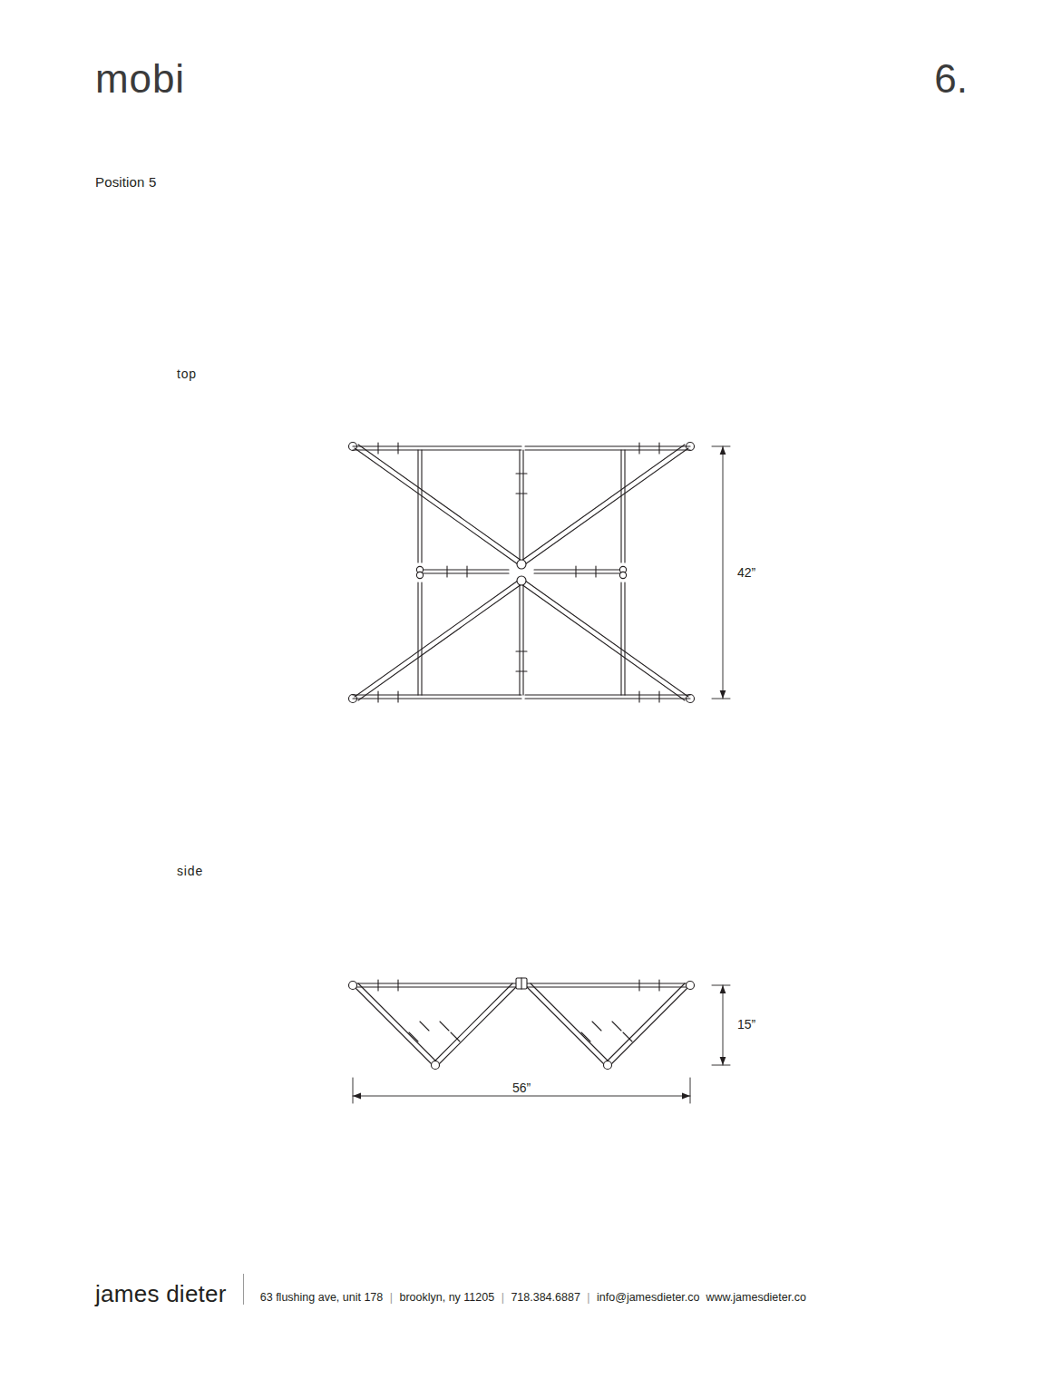mobi
6.
Position 5
top
side
42”
15” 56”
james dieter
63 flushing ave, unit 178 | brooklyn, ny 11205 | 718.384.6887 | info@jamesdieter.co www.jamesdieter.co